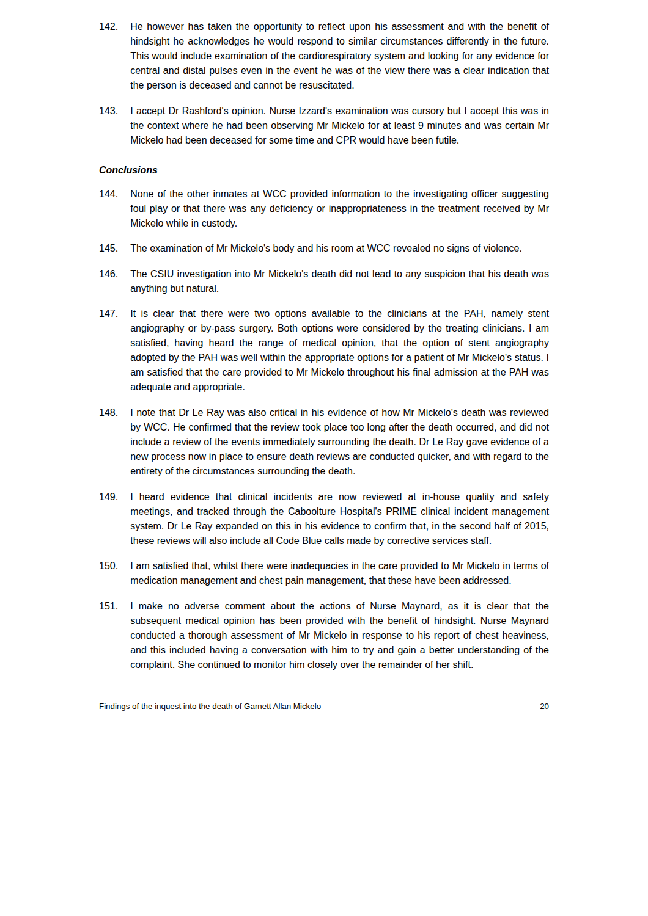He however has taken the opportunity to reflect upon his assessment and with the benefit of hindsight he acknowledges he would respond to similar circumstances differently in the future. This would include examination of the cardiorespiratory system and looking for any evidence for central and distal pulses even in the event he was of the view there was a clear indication that the person is deceased and cannot be resuscitated.
I accept Dr Rashford's opinion. Nurse Izzard's examination was cursory but I accept this was in the context where he had been observing Mr Mickelo for at least 9 minutes and was certain Mr Mickelo had been deceased for some time and CPR would have been futile.
Conclusions
None of the other inmates at WCC provided information to the investigating officer suggesting foul play or that there was any deficiency or inappropriateness in the treatment received by Mr Mickelo while in custody.
The examination of Mr Mickelo's body and his room at WCC revealed no signs of violence.
The CSIU investigation into Mr Mickelo's death did not lead to any suspicion that his death was anything but natural.
It is clear that there were two options available to the clinicians at the PAH, namely stent angiography or by-pass surgery. Both options were considered by the treating clinicians. I am satisfied, having heard the range of medical opinion, that the option of stent angiography adopted by the PAH was well within the appropriate options for a patient of Mr Mickelo's status. I am satisfied that the care provided to Mr Mickelo throughout his final admission at the PAH was adequate and appropriate.
I note that Dr Le Ray was also critical in his evidence of how Mr Mickelo's death was reviewed by WCC. He confirmed that the review took place too long after the death occurred, and did not include a review of the events immediately surrounding the death. Dr Le Ray gave evidence of a new process now in place to ensure death reviews are conducted quicker, and with regard to the entirety of the circumstances surrounding the death.
I heard evidence that clinical incidents are now reviewed at in-house quality and safety meetings, and tracked through the Caboolture Hospital's PRIME clinical incident management system. Dr Le Ray expanded on this in his evidence to confirm that, in the second half of 2015, these reviews will also include all Code Blue calls made by corrective services staff.
I am satisfied that, whilst there were inadequacies in the care provided to Mr Mickelo in terms of medication management and chest pain management, that these have been addressed.
I make no adverse comment about the actions of Nurse Maynard, as it is clear that the subsequent medical opinion has been provided with the benefit of hindsight. Nurse Maynard conducted a thorough assessment of Mr Mickelo in response to his report of chest heaviness, and this included having a conversation with him to try and gain a better understanding of the complaint. She continued to monitor him closely over the remainder of her shift.
Findings of the inquest into the death of Garnett Allan Mickelo 20